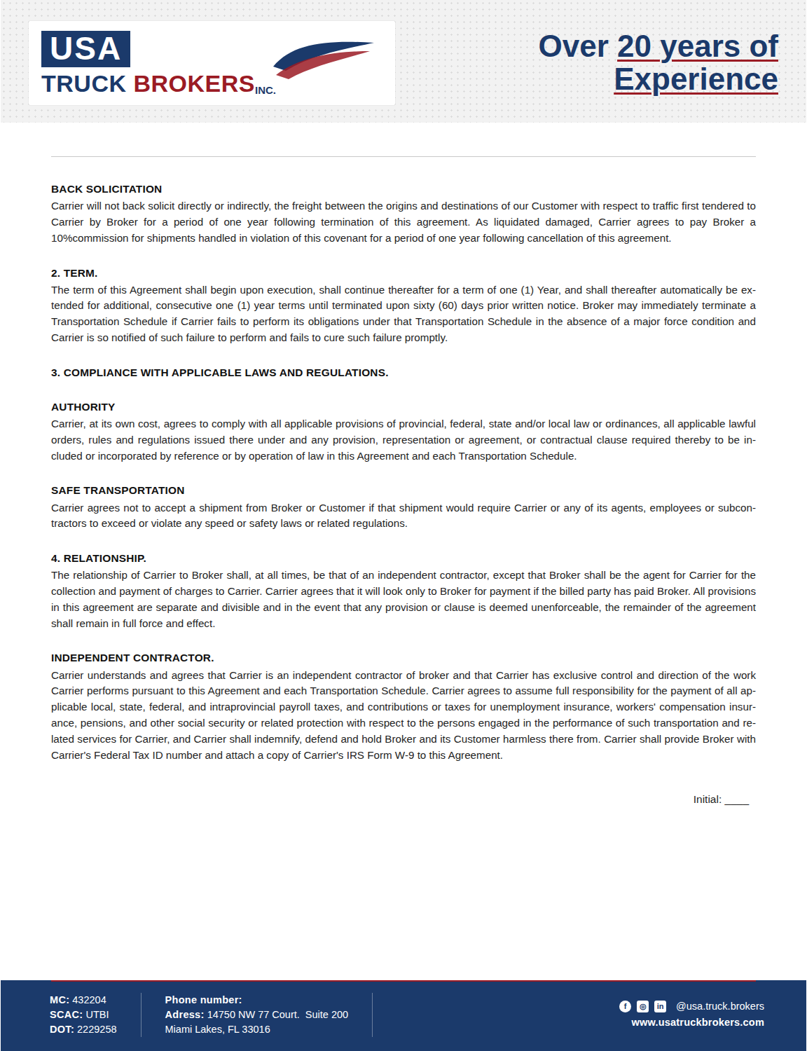USA TRUCK BROKERS INC.
Over 20 years of
Experience
BACK SOLICITATION
Carrier will not back solicit directly or indirectly, the freight between the origins and destinations of our Customer with respect to traffic first tendered to Carrier by Broker for a period of one year following termination of this agreement. As liquidated damaged, Carrier agrees to pay Broker a 10%commission for shipments handled in violation of this covenant for a period of one year following cancellation of this agreement.
2. TERM.
The term of this Agreement shall begin upon execution, shall continue thereafter for a term of one (1) Year, and shall thereafter automatically be extended for additional, consecutive one (1) year terms until terminated upon sixty (60) days prior written notice. Broker may immediately terminate a Transportation Schedule if Carrier fails to perform its obligations under that Transportation Schedule in the absence of a major force condition and Carrier is so notified of such failure to perform and fails to cure such failure promptly.
3. COMPLIANCE WITH APPLICABLE LAWS AND REGULATIONS.
AUTHORITY
Carrier, at its own cost, agrees to comply with all applicable provisions of provincial, federal, state and/or local law or ordinances, all applicable lawful orders, rules and regulations issued there under and any provision, representation or agreement, or contractual clause required thereby to be included or incorporated by reference or by operation of law in this Agreement and each Transportation Schedule.
SAFE TRANSPORTATION
Carrier agrees not to accept a shipment from Broker or Customer if that shipment would require Carrier or any of its agents, employees or subcontractors to exceed or violate any speed or safety laws or related regulations.
4. RELATIONSHIP.
The relationship of Carrier to Broker shall, at all times, be that of an independent contractor, except that Broker shall be the agent for Carrier for the collection and payment of charges to Carrier. Carrier agrees that it will look only to Broker for payment if the billed party has paid Broker. All provisions in this agreement are separate and divisible and in the event that any provision or clause is deemed unenforceable, the remainder of the agreement shall remain in full force and effect.
INDEPENDENT CONTRACTOR.
Carrier understands and agrees that Carrier is an independent contractor of broker and that Carrier has exclusive control and direction of the work Carrier performs pursuant to this Agreement and each Transportation Schedule. Carrier agrees to assume full responsibility for the payment of all applicable local, state, federal, and intraprovincial payroll taxes, and contributions or taxes for unemployment insurance, workers' compensation insurance, pensions, and other social security or related protection with respect to the persons engaged in the performance of such transportation and related services for Carrier, and Carrier shall indemnify, defend and hold Broker and its Customer harmless there from. Carrier shall provide Broker with Carrier's Federal Tax ID number and attach a copy of Carrier's IRS Form W-9 to this Agreement.
Initial: ____
MC: 432204
SCAC: UTBI
DOT: 2229258
Phone number:
Adress: 14750 NW 77 Court. Suite 200
Miami Lakes, FL 33016
f ◎ in @usa.truck.brokers
www.usatruckbrokers.com